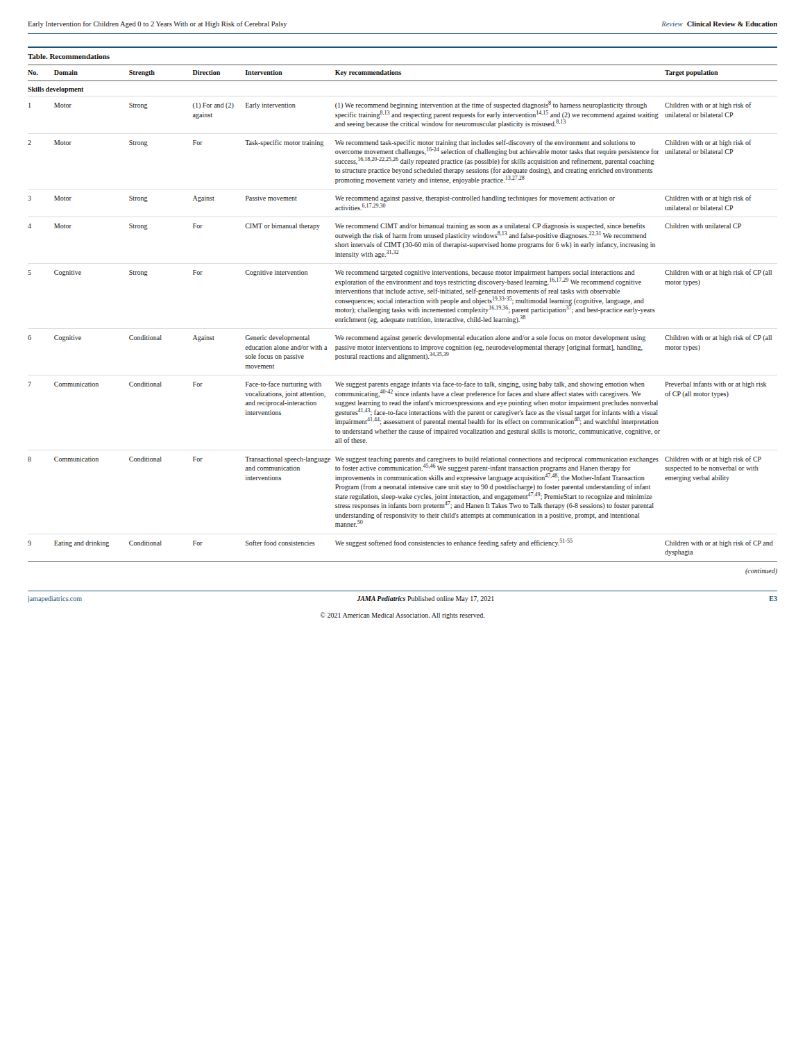Early Intervention for Children Aged 0 to 2 Years With or at High Risk of Cerebral Palsy
Review Clinical Review & Education
Table. Recommendations
| No. | Domain | Strength | Direction | Intervention | Key recommendations | Target population |
| --- | --- | --- | --- | --- | --- | --- |
| Skills development |
| 1 | Motor | Strong | (1) For and (2) against | Early intervention | (1) We recommend beginning intervention at the time of suspected diagnosis 8 to harness neuroplasticity through specific training 8,13 and respecting parent requests for early intervention 14,15 and (2) we recommend against waiting and seeing because the critical window for neuromuscular plasticity is misused. 8,13 | Children with or at high risk of unilateral or bilateral CP |
| 2 | Motor | Strong | For | Task-specific motor training | We recommend task-specific motor training that includes self-discovery of the environment and solutions to overcome movement challenges, 16-24 selection of challenging but achievable motor tasks that require persistence for success, 16,18,20-22,25,26 daily repeated practice (as possible) for skills acquisition and refinement, parental coaching to structure practice beyond scheduled therapy sessions (for adequate dosing), and creating enriched environments promoting movement variety and intense, enjoyable practice. 13,27,28 | Children with or at high risk of unilateral or bilateral CP |
| 3 | Motor | Strong | Against | Passive movement | We recommend against passive, therapist-controlled handling techniques for movement activation or activities. 6,17,29,30 | Children with or at high risk of unilateral or bilateral CP |
| 4 | Motor | Strong | For | CIMT or bimanual therapy | We recommend CIMT and/or bimanual training as soon as a unilateral CP diagnosis is suspected, since benefits outweigh the risk of harm from unused plasticity windows 8,13 and false-positive diagnoses. 22,31 We recommend short intervals of CIMT (30-60 min of therapist-supervised home programs for 6 wk) in early infancy, increasing in intensity with age. 31,32 | Children with unilateral CP |
| 5 | Cognitive | Strong | For | Cognitive intervention | We recommend targeted cognitive interventions, because motor impairment hampers social interactions and exploration of the environment and toys restricting discovery-based learning. 16,17,29 We recommend cognitive interventions that include active, self-initiated, self-generated movements of real tasks with observable consequences; social interaction with people and objects 19,33-35 ; multimodal learning (cognitive, language, and motor); challenging tasks with incremented complexity 16,19,36 ; parent participation 37 ; and best-practice early-years enrichment (eg, adequate nutrition, interactive, child-led learning). 38 | Children with or at high risk of CP (all motor types) |
| 6 | Cognitive | Conditional | Against | Generic developmental education alone and/or with a sole focus on passive movement | We recommend against generic developmental education alone and/or a sole focus on motor development using passive motor interventions to improve cognition (eg, neurodevelopmental therapy [original format], handling, postural reactions and alignment). 34,35,39 | Children with or at high risk of CP (all motor types) |
| 7 | Communication | Conditional | For | Face-to-face nurturing with vocalizations, joint attention, and reciprocal-interaction interventions | We suggest parents engage infants via face-to-face to talk, singing, using baby talk, and showing emotion when communicating, 40-42 since infants have a clear preference for faces and share affect states with caregivers. We suggest learning to read the infant's microexpressions and eye pointing when motor impairment precludes nonverbal gestures 41,43 ; face-to-face interactions with the parent or caregiver's face as the visual target for infants with a visual impairment 41,44 ; assessment of parental mental health for its effect on communication 40 ; and watchful interpretation to understand whether the cause of impaired vocalization and gestural skills is motoric, communicative, cognitive, or all of these. | Preverbal infants with or at high risk of CP (all motor types) |
| 8 | Communication | Conditional | For | Transactional speech-language and communication interventions | We suggest teaching parents and caregivers to build relational connections and reciprocal communication exchanges to foster active communication. 45,46 We suggest parent-infant transaction programs and Hanen therapy for improvements in communication skills and expressive language acquisition 47,48 ; the Mother-Infant Transaction Program (from a neonatal intensive care unit stay to 90 d postdischarge) to foster parental understanding of infant state regulation, sleep-wake cycles, joint interaction, and engagement 47,49 ; PremieStart to recognize and minimize stress responses in infants born preterm 47 ; and Hanen It Takes Two to Talk therapy (6-8 sessions) to foster parental understanding of responsivity to their child's attempts at communication in a positive, prompt, and intentional manner. 50 | Children with or at high risk of CP suspected to be nonverbal or with emerging verbal ability |
| 9 | Eating and drinking | Conditional | For | Softer food consistencies | We suggest softened food consistencies to enhance feeding safety and efficiency. 51-55 | Children with or at high risk of CP and dysphagia |
(continued)
jamapediatrics.com
JAMA Pediatrics Published online May 17, 2021
E3
© 2021 American Medical Association. All rights reserved.